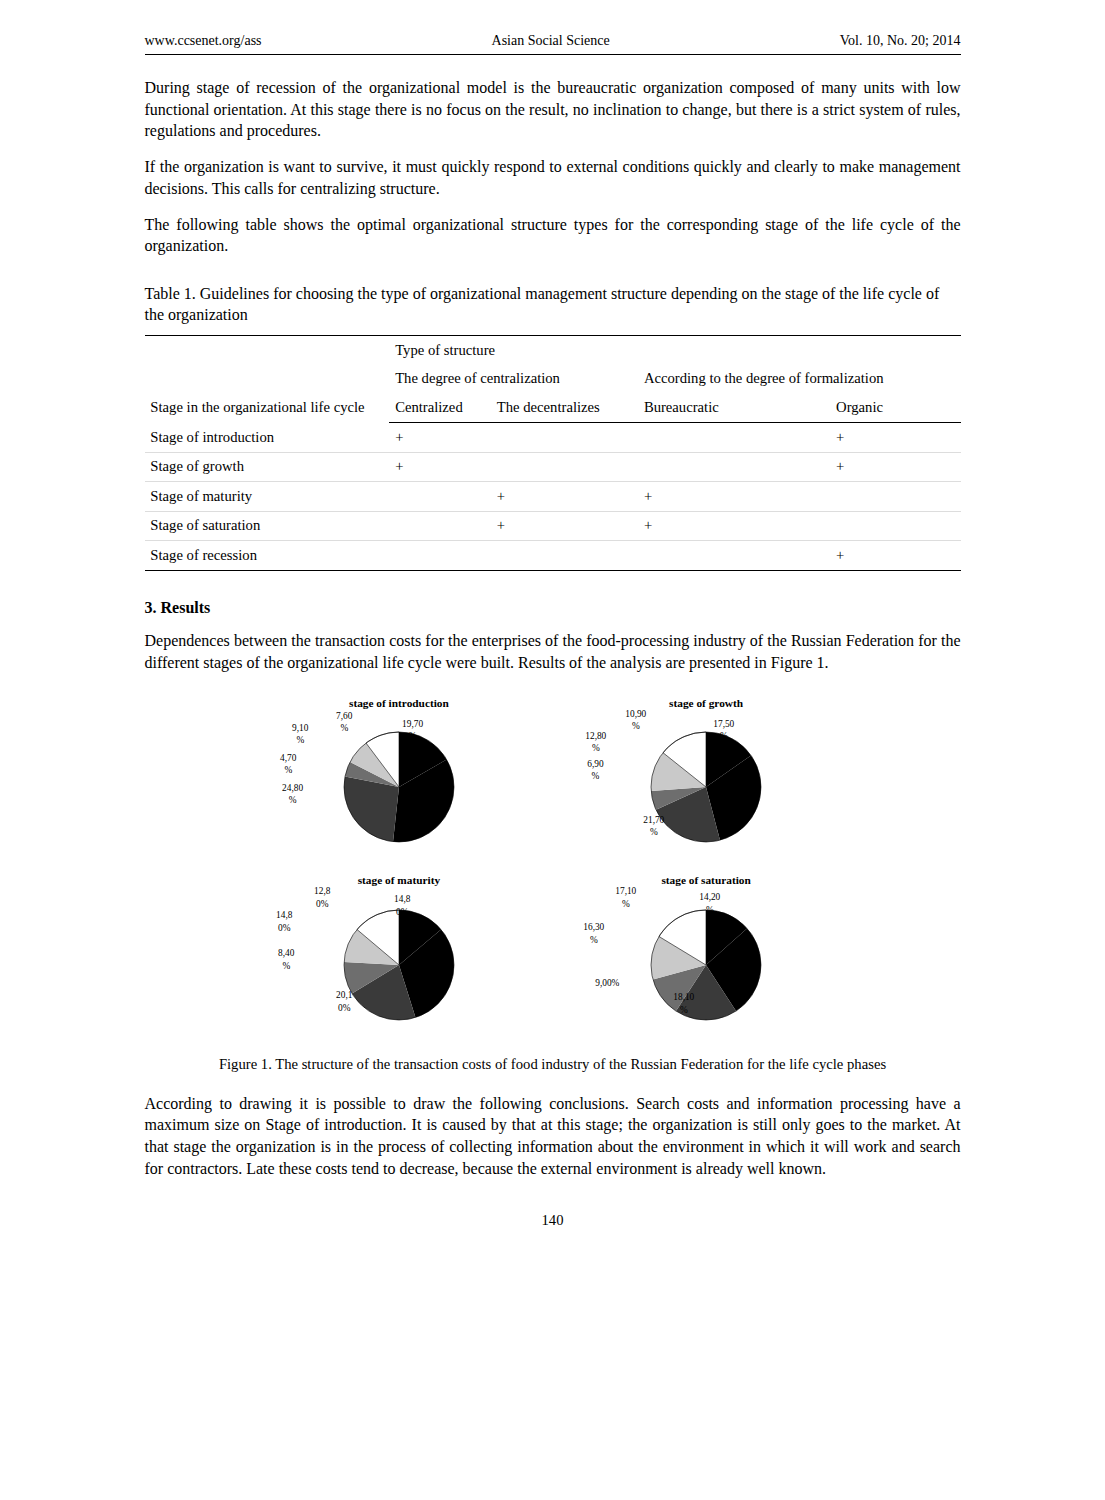www.ccsenet.org/ass Asian Social Science Vol. 10, No. 20; 2014
During stage of recession of the organizational model is the bureaucratic organization composed of many units with low functional orientation. At this stage there is no focus on the result, no inclination to change, but there is a strict system of rules, regulations and procedures.
If the organization is want to survive, it must quickly respond to external conditions quickly and clearly to make management decisions. This calls for centralizing structure.
The following table shows the optimal organizational structure types for the corresponding stage of the life cycle of the organization.
Table 1. Guidelines for choosing the type of organizational management structure depending on the stage of the life cycle of the organization
| Stage in the organizational life cycle | Type of structure |
| --- | --- |
| The degree of centralization | According to the degree of formalization |
| Centralized | The decentralizes | Bureaucratic | Organic |
| Stage of introduction | + | | | + |
| Stage of growth | + | | | + |
| Stage of maturity | | + | + | |
| Stage of saturation | | + | + | |
| Stage of recession | | | | + |
3. Results
Dependences between the transaction costs for the enterprises of the food-processing industry of the Russian Federation for the different stages of the organizational life cycle were built. Results of the analysis are presented in Figure 1.
stage of introduction
19,70
% 34,10
% 24,80
% 4,70
% 9,10
% 7,60
%
stage of growth
17,50
% 30,20
% 21,70
% 6,90
% 12,80
% 10,90
%
stage of maturity
14,8
0% 29,1
0% 20,1
0% 8,40
% 14,8
0% 12,8
0%
stage of saturation
14,20
% 25,30
% 18,10
% 9,00% 16,30
% 17,10
%
Figure 1. The structure of the transaction costs of food industry of the Russian Federation for the life cycle phases
According to drawing it is possible to draw the following conclusions. Search costs and information processing have a maximum size on Stage of introduction. It is caused by that at this stage; the organization is still only goes to the market. At that stage the organization is in the process of collecting information about the environment in which it will work and search for contractors. Late these costs tend to decrease, because the external environment is already well known.
140